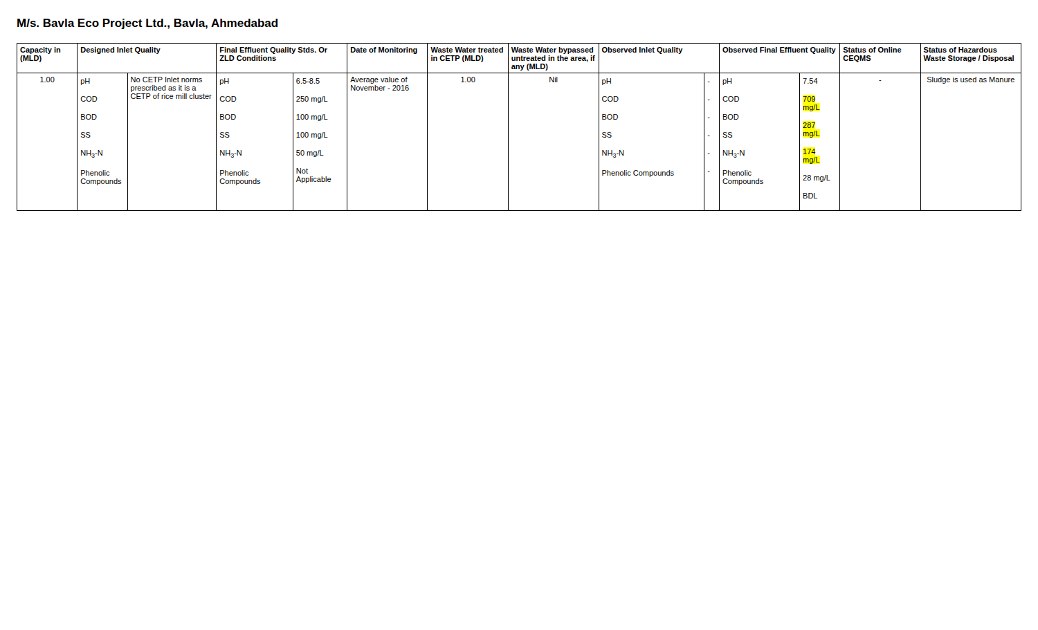M/s. Bavla Eco Project Ltd., Bavla, Ahmedabad
| Capacity in (MLD) | Designed Inlet Quality | Final Effluent Quality Stds. Or ZLD Conditions | Date of Monitoring | Waste Water treated in CETP (MLD) | Waste Water bypassed untreated in the area, if any (MLD) | Observed Inlet Quality | Observed Final Effluent Quality | Status of Online CEQMS | Status of Hazardous Waste Storage / Disposal |
| --- | --- | --- | --- | --- | --- | --- | --- | --- | --- |
| 1.00 | / pH / / COD / / BOD / / SS / / NH 3 -N / / Phenolic Compounds / | No CETP Inlet norms prescribed as it is a CETP of rice mill cluster | / pH / / COD / / BOD / / SS / / NH 3 -N / / Phenolic Compounds / | / 6.5-8.5 / / 250 mg/L / / 100 mg/L / / 100 mg/L / / 50 mg/L / / Not Applicable / | Average value of November - 2016 | 1.00 | Nil | / pH / / COD / / BOD / / SS / / NH 3 -N / / Phenolic Compounds / | / - / / - / / - / / - / / - / / - / | / pH / / COD / / BOD / / SS / / NH 3 -N / / Phenolic Compounds / | / 7.54 / / 709 mg/L / / 287 mg/L / / 174 mg/L / / 28 mg/L / / BDL / | - | Sludge is used as Manure |